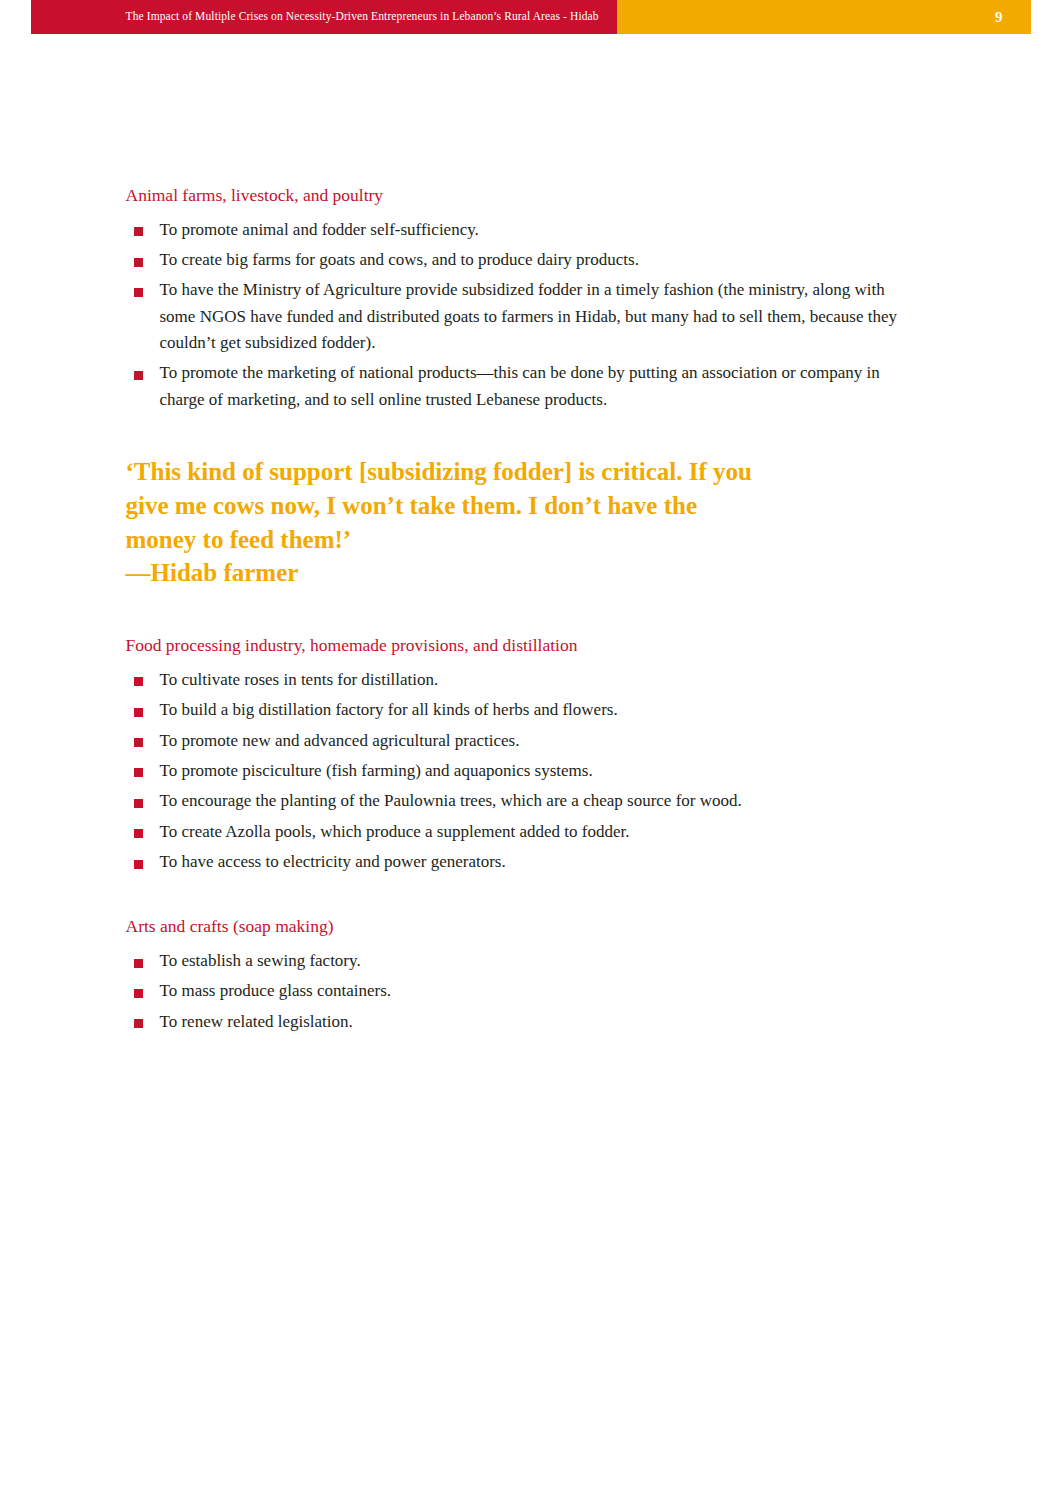The Impact of Multiple Crises on Necessity-Driven Entrepreneurs in Lebanon’s Rural Areas - Hidab
9
Animal farms, livestock, and poultry
To promote animal and fodder self-sufficiency.
To create big farms for goats and cows, and to produce dairy products.
To have the Ministry of Agriculture provide subsidized fodder in a timely fashion (the ministry, along with some NGOS have funded and distributed goats to farmers in Hidab, but many had to sell them, because they couldn’t get subsidized fodder).
To promote the marketing of national products—this can be done by putting an association or company in charge of marketing, and to sell online trusted Lebanese products.
‘This kind of support [subsidizing fodder] is critical. If you give me cows now, I won’t take them. I don’t have the money to feed them!’ —Hidab farmer
Food processing industry, homemade provisions, and distillation
To cultivate roses in tents for distillation.
To build a big distillation factory for all kinds of herbs and flowers.
To promote new and advanced agricultural practices.
To promote pisciculture (fish farming) and aquaponics systems.
To encourage the planting of the Paulownia trees, which are a cheap source for wood.
To create Azolla pools, which produce a supplement added to fodder.
To have access to electricity and power generators.
Arts and crafts (soap making)
To establish a sewing factory.
To mass produce glass containers.
To renew related legislation.